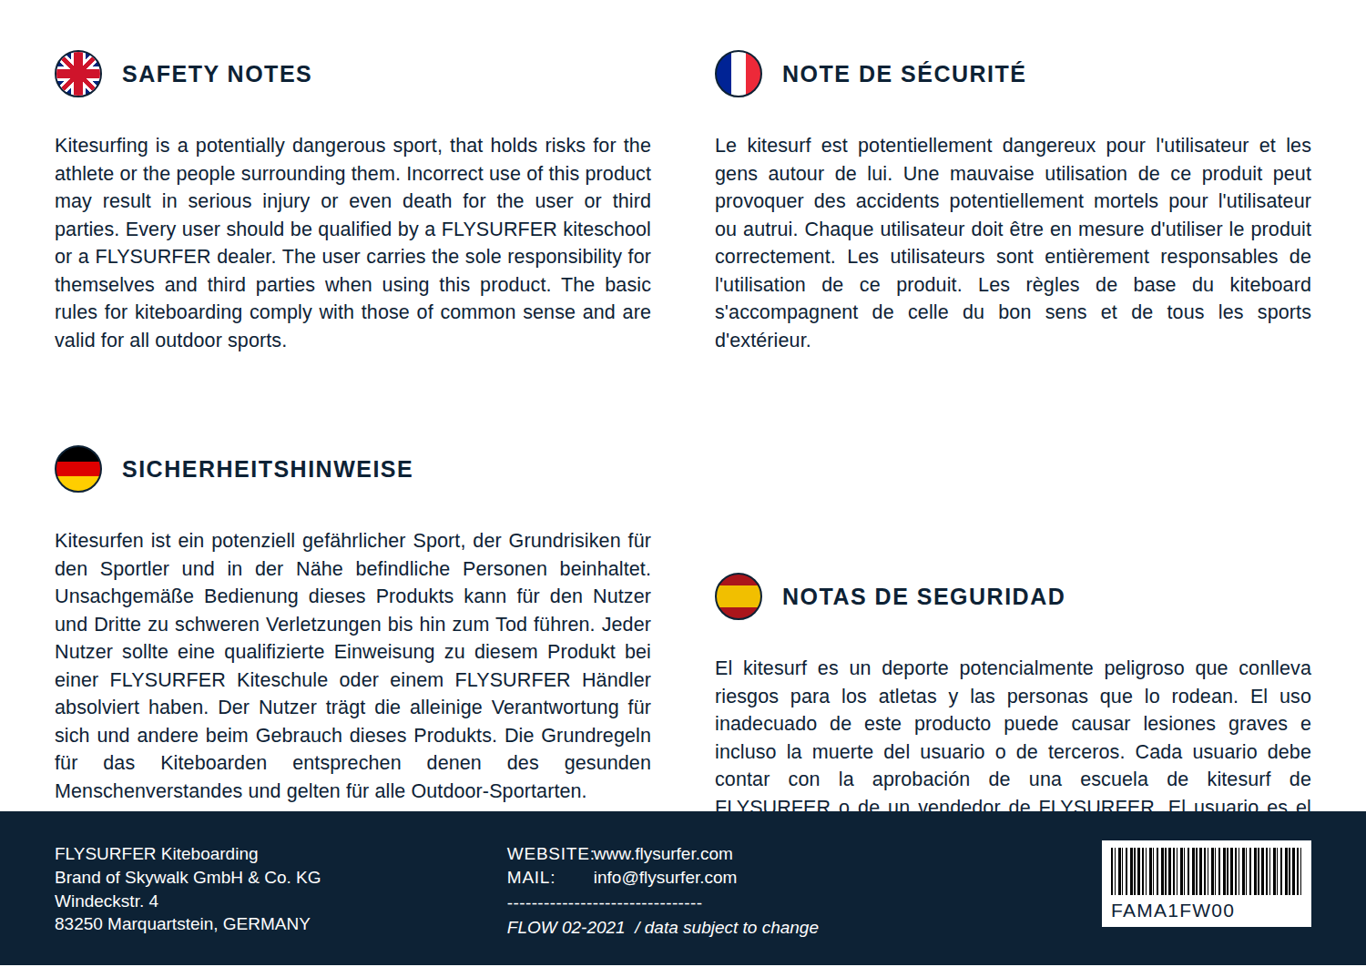Safety Notes
Kitesurfing is a potentially dangerous sport, that holds risks for the athlete or the people surrounding them. Incorrect use of this product may result in serious injury or even death for the user or third parties. Every user should be qualified by a FLYSURFER kiteschool or a FLYSURFER dealer. The user carries the sole responsibility for themselves and third parties when using this product. The basic rules for kiteboarding comply with those of common sense and are valid for all outdoor sports.
Sicherheitshinweise
Kitesurfen ist ein potenziell gefährlicher Sport, der Grundrisiken für den Sportler und in der Nähe befindliche Personen beinhaltet. Unsachgemäße Bedienung dieses Produkts kann für den Nutzer und Dritte zu schweren Verletzungen bis hin zum Tod führen. Jeder Nutzer sollte eine qualifizierte Einweisung zu diesem Produkt bei einer FLYSURFER Kiteschule oder einem FLYSURFER Händler absolviert haben. Der Nutzer trägt die alleinige Verantwortung für sich und andere beim Gebrauch dieses Produkts. Die Grundregeln für das Kiteboarden entsprechen denen des gesunden Menschenverstandes und gelten für alle Outdoor-Sportarten.
Note: Full safety precautions available for download at flysurfer.com/downloads
Note de Sécurité
Le kitesurf est potentiellement dangereux pour l'utilisateur et les gens autour de lui. Une mauvaise utilisation de ce produit peut provoquer des accidents potentiellement mortels pour l'utilisateur ou autrui. Chaque utilisateur doit être en mesure d'utiliser le produit correctement. Les utilisateurs sont entièrement responsables de l'utilisation de ce produit. Les règles de base du kiteboard s'accompagnent de celle du bon sens et de tous les sports d'extérieur.
Notas de Seguridad
El kitesurf es un deporte potencialmente peligroso que conlleva riesgos para los atletas y las personas que lo rodean. El uso inadecuado de este producto puede causar lesiones graves e incluso la muerte del usuario o de terceros. Cada usuario debe contar con la aprobación de una escuela de kitesurf de FLYSURFER o de un vendedor de FLYSURFER. El usuario es el único responsable por su propia seguridad y la de terceros al usar este producto. Las reglas básicas para practicar kitesurf se basan en el sentido común y se aplican en todos los deportes al aire libre.
FLYSURFER Kiteboarding
Brand of Skywalk GmbH & Co. KG
Windeckstr. 4
83250 Marquartstein, GERMANY
WEBSITE: www.flysurfer.com
MAIL: info@flysurfer.com
--------------------------------
FLOW 02-2021 / data subject to change
FAMA1FW00